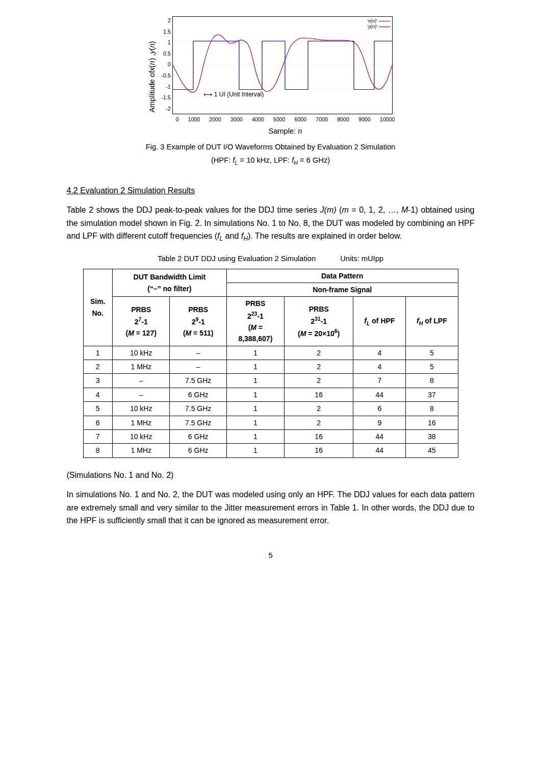Amplitude of x(n) , y(n)
2 1.5 1 0.5 0 -0.5 -1 -1.5 -2
'x(n)'
'y(n)'
⟷1 UI (Unit Interval)
0 1000 2000 3000 4000 5000 6000 7000 8000 9000 10000
Sample: n
Fig. 3 Example of DUT I/O Waveforms Obtained by Evaluation 2 Simulation
(HPF: fL = 10 kHz, LPF: fH = 6 GHz)
4.2 Evaluation 2 Simulation Results
Table 2 shows the DDJ peak-to-peak values for the DDJ time series J(m) (m = 0, 1, 2, …, M-1) obtained using the simulation model shown in Fig. 2. In simulations No. 1 to No. 8, the DUT was modeled by combining an HPF and LPF with different cutoff frequencies (fL and fH). The results are explained in order below.
Table 2 DUT DDJ using Evaluation 2 Simulation Units: mUIpp
| Sim. No. | DUT Bandwidth Limit (“–” no filter) | Data Pattern |
| --- | --- | --- |
| Non-frame Signal |
| PRBS 2 7 -1 ( M = 127) | PRBS 2 9 -1 ( M = 511) | PRBS 2 23 -1 ( M = 8,388,607) | PRBS 2 31 -1 ( M = 20×10 6 ) |
| f L of HPF | f H of LPF |
| 1 | 10 kHz | – | 1 | 2 | 4 | 5 |
| 2 | 1 MHz | – | 1 | 2 | 4 | 5 |
| 3 | – | 7.5 GHz | 1 | 2 | 7 | 8 |
| 4 | – | 6 GHz | 1 | 16 | 44 | 37 |
| 5 | 10 kHz | 7.5 GHz | 1 | 2 | 6 | 8 |
| 6 | 1 MHz | 7.5 GHz | 1 | 2 | 9 | 16 |
| 7 | 10 kHz | 6 GHz | 1 | 16 | 44 | 38 |
| 8 | 1 MHz | 6 GHz | 1 | 16 | 44 | 45 |
(Simulations No. 1 and No. 2)
In simulations No. 1 and No. 2, the DUT was modeled using only an HPF. The DDJ values for each data pattern are extremely small and very similar to the Jitter measurement errors in Table 1. In other words, the DDJ due to the HPF is sufficiently small that it can be ignored as measurement error.
5